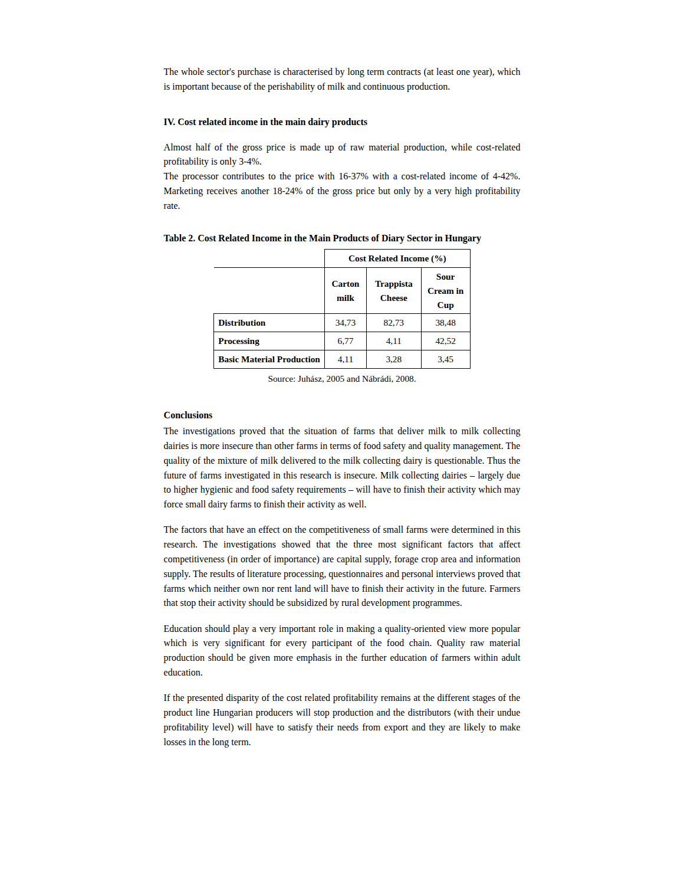The whole sector's purchase is characterised by long term contracts (at least one year), which is important because of the perishability of milk and continuous production.
IV. Cost related income in the main dairy products
Almost half of the gross price is made up of raw material production, while cost-related profitability is only 3-4%.
The processor contributes to the price with 16-37% with a cost-related income of 4-42%. Marketing receives another 18-24% of the gross price but only by a very high profitability rate.
Table 2. Cost Related Income in the Main Products of Diary Sector in Hungary
| | Cost Related Income (%) |
| --- | --- |
| | Carton milk | Trappista Cheese | Sour Cream in Cup |
| Distribution | 34,73 | 82,73 | 38,48 |
| Processing | 6,77 | 4,11 | 42,52 |
| Basic Material Production | 4,11 | 3,28 | 3,45 |
Source: Juhász, 2005 and Nábrádi, 2008.
Conclusions
The investigations proved that the situation of farms that deliver milk to milk collecting dairies is more insecure than other farms in terms of food safety and quality management. The quality of the mixture of milk delivered to the milk collecting dairy is questionable. Thus the future of farms investigated in this research is insecure. Milk collecting dairies – largely due to higher hygienic and food safety requirements – will have to finish their activity which may force small dairy farms to finish their activity as well.
The factors that have an effect on the competitiveness of small farms were determined in this research. The investigations showed that the three most significant factors that affect competitiveness (in order of importance) are capital supply, forage crop area and information supply. The results of literature processing, questionnaires and personal interviews proved that farms which neither own nor rent land will have to finish their activity in the future. Farmers that stop their activity should be subsidized by rural development programmes.
Education should play a very important role in making a quality-oriented view more popular which is very significant for every participant of the food chain. Quality raw material production should be given more emphasis in the further education of farmers within adult education.
If the presented disparity of the cost related profitability remains at the different stages of the product line Hungarian producers will stop production and the distributors (with their undue profitability level) will have to satisfy their needs from export and they are likely to make losses in the long term.